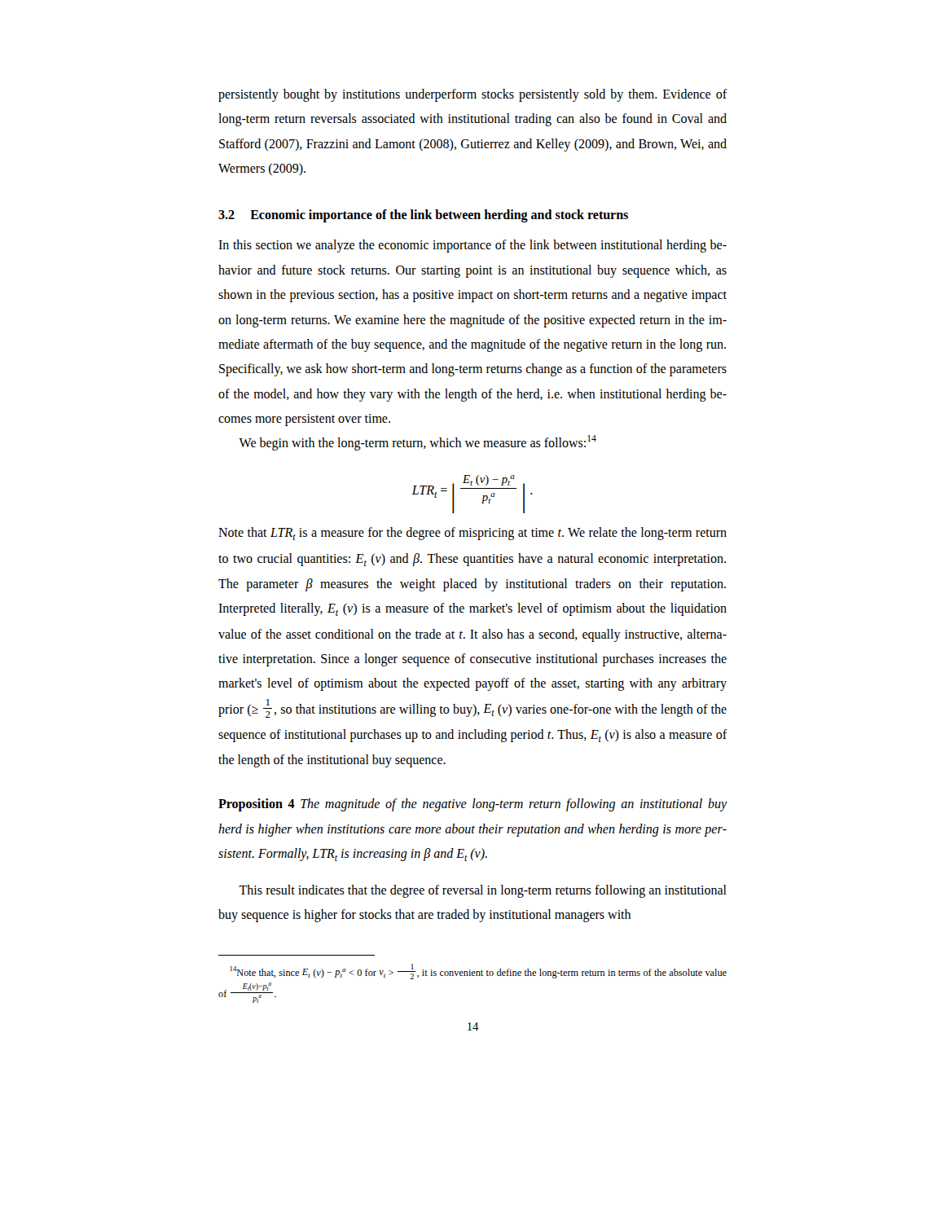persistently bought by institutions underperform stocks persistently sold by them. Evidence of long-term return reversals associated with institutional trading can also be found in Coval and Stafford (2007), Frazzini and Lamont (2008), Gutierrez and Kelley (2009), and Brown, Wei, and Wermers (2009).
3.2 Economic importance of the link between herding and stock returns
In this section we analyze the economic importance of the link between institutional herding behavior and future stock returns. Our starting point is an institutional buy sequence which, as shown in the previous section, has a positive impact on short-term returns and a negative impact on long-term returns. We examine here the magnitude of the positive expected return in the immediate aftermath of the buy sequence, and the magnitude of the negative return in the long run. Specifically, we ask how short-term and long-term returns change as a function of the parameters of the model, and how they vary with the length of the herd, i.e. when institutional herding becomes more persistent over time.
We begin with the long-term return, which we measure as follows:14
LTRt = | Et (v) − pta pta | .
Note that LTRt is a measure for the degree of mispricing at time t. We relate the long-term return to two crucial quantities: Et (v) and β. These quantities have a natural economic interpretation. The parameter β measures the weight placed by institutional traders on their reputation. Interpreted literally, Et (v) is a measure of the market's level of optimism about the liquidation value of the asset conditional on the trade at t. It also has a second, equally instructive, alternative interpretation. Since a longer sequence of consecutive institutional purchases increases the market's level of optimism about the expected payoff of the asset, starting with any arbitrary prior (≥ 12, so that institutions are willing to buy), Et (v) varies one-for-one with the length of the sequence of institutional purchases up to and including period t. Thus, Et (v) is also a measure of the length of the institutional buy sequence.
Proposition 4 The magnitude of the negative long-term return following an institutional buy herd is higher when institutions care more about their reputation and when herding is more persistent. Formally, LTRt is increasing in β and Et (v).
This result indicates that the degree of reversal in long-term returns following an institutional buy sequence is higher for stocks that are traded by institutional managers with
14Note that, since Et (v) − pta < 0 for vt > 12, it is convenient to define the long-term return in terms of the absolute value of Et(v)−pta pta.
14